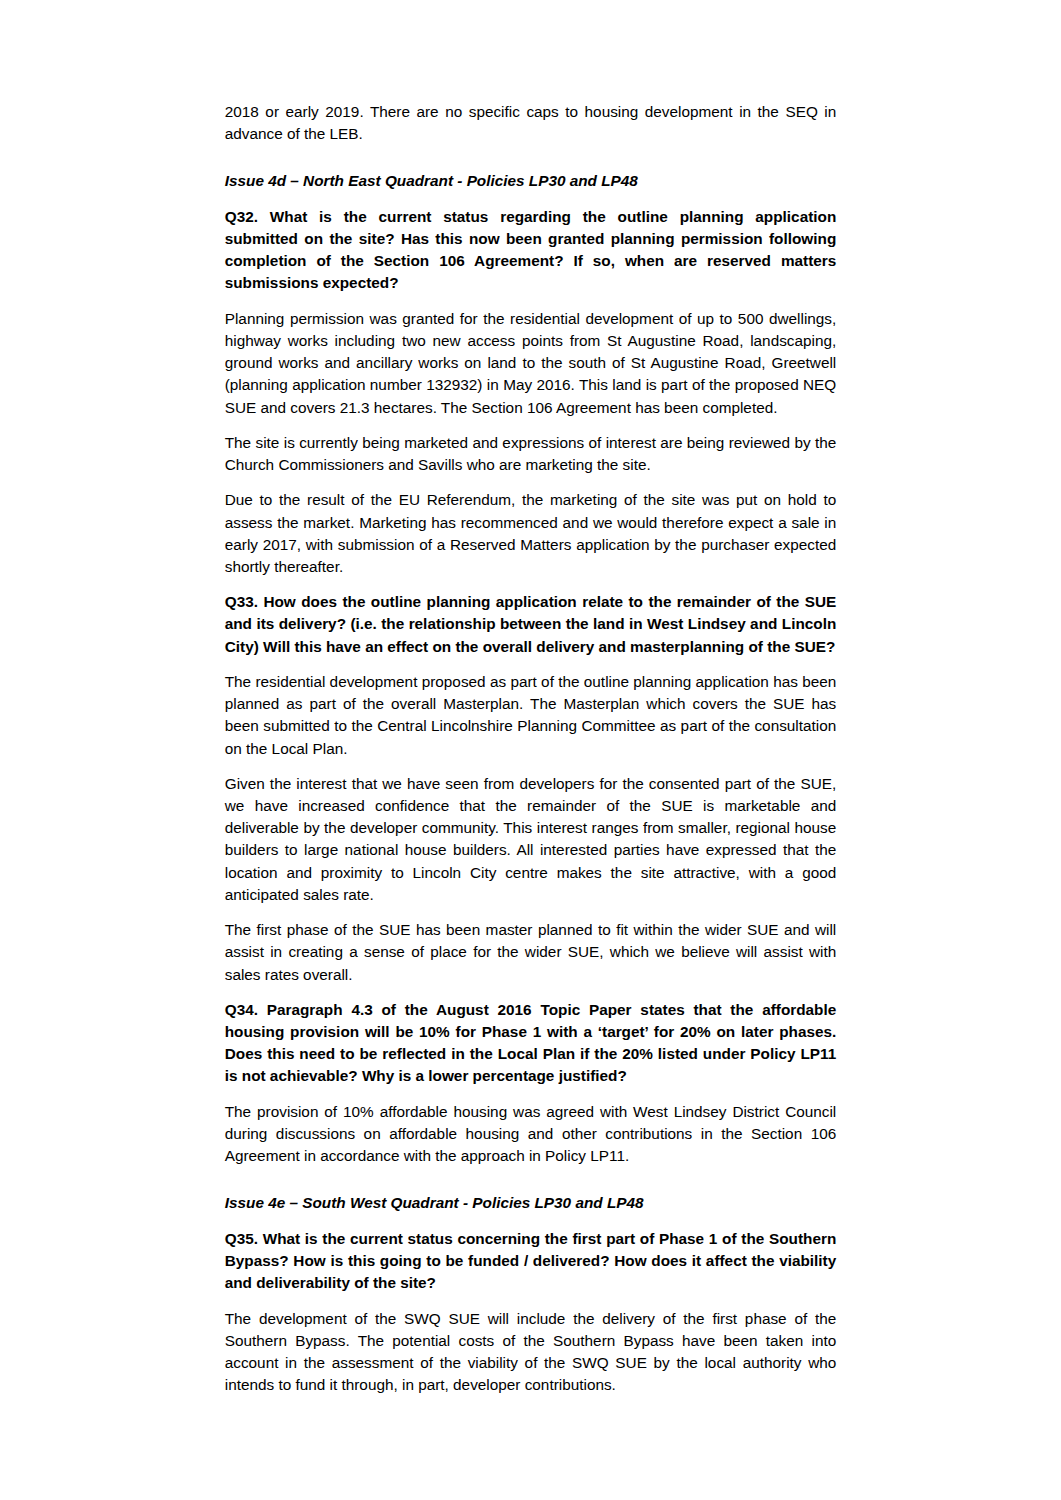2018 or early 2019. There are no specific caps to housing development in the SEQ in advance of the LEB.
Issue 4d – North East Quadrant - Policies LP30 and LP48
Q32. What is the current status regarding the outline planning application submitted on the site? Has this now been granted planning permission following completion of the Section 106 Agreement? If so, when are reserved matters submissions expected?
Planning permission was granted for the residential development of up to 500 dwellings, highway works including two new access points from St Augustine Road, landscaping, ground works and ancillary works on land to the south of St Augustine Road, Greetwell (planning application number 132932) in May 2016. This land is part of the proposed NEQ SUE and covers 21.3 hectares. The Section 106 Agreement has been completed.
The site is currently being marketed and expressions of interest are being reviewed by the Church Commissioners and Savills who are marketing the site.
Due to the result of the EU Referendum, the marketing of the site was put on hold to assess the market. Marketing has recommenced and we would therefore expect a sale in early 2017, with submission of a Reserved Matters application by the purchaser expected shortly thereafter.
Q33. How does the outline planning application relate to the remainder of the SUE and its delivery? (i.e. the relationship between the land in West Lindsey and Lincoln City) Will this have an effect on the overall delivery and masterplanning of the SUE?
The residential development proposed as part of the outline planning application has been planned as part of the overall Masterplan. The Masterplan which covers the SUE has been submitted to the Central Lincolnshire Planning Committee as part of the consultation on the Local Plan.
Given the interest that we have seen from developers for the consented part of the SUE, we have increased confidence that the remainder of the SUE is marketable and deliverable by the developer community. This interest ranges from smaller, regional house builders to large national house builders. All interested parties have expressed that the location and proximity to Lincoln City centre makes the site attractive, with a good anticipated sales rate.
The first phase of the SUE has been master planned to fit within the wider SUE and will assist in creating a sense of place for the wider SUE, which we believe will assist with sales rates overall.
Q34. Paragraph 4.3 of the August 2016 Topic Paper states that the affordable housing provision will be 10% for Phase 1 with a ‘target’ for 20% on later phases. Does this need to be reflected in the Local Plan if the 20% listed under Policy LP11 is not achievable? Why is a lower percentage justified?
The provision of 10% affordable housing was agreed with West Lindsey District Council during discussions on affordable housing and other contributions in the Section 106 Agreement in accordance with the approach in Policy LP11.
Issue 4e – South West Quadrant - Policies LP30 and LP48
Q35. What is the current status concerning the first part of Phase 1 of the Southern Bypass? How is this going to be funded / delivered? How does it affect the viability and deliverability of the site?
The development of the SWQ SUE will include the delivery of the first phase of the Southern Bypass. The potential costs of the Southern Bypass have been taken into account in the assessment of the viability of the SWQ SUE by the local authority who intends to fund it through, in part, developer contributions.